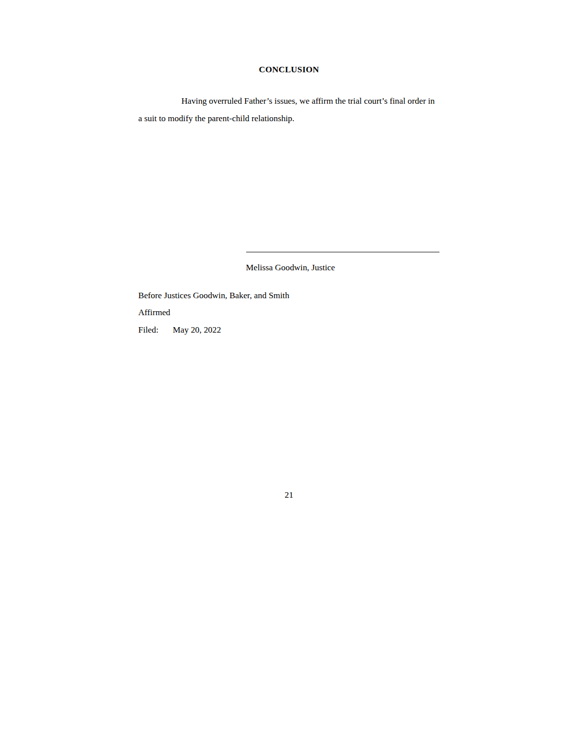CONCLUSION
Having overruled Father’s issues, we affirm the trial court’s final order in a suit to modify the parent-child relationship.
Melissa Goodwin, Justice
Before Justices Goodwin, Baker, and Smith
Affirmed
Filed: May 20, 2022
21